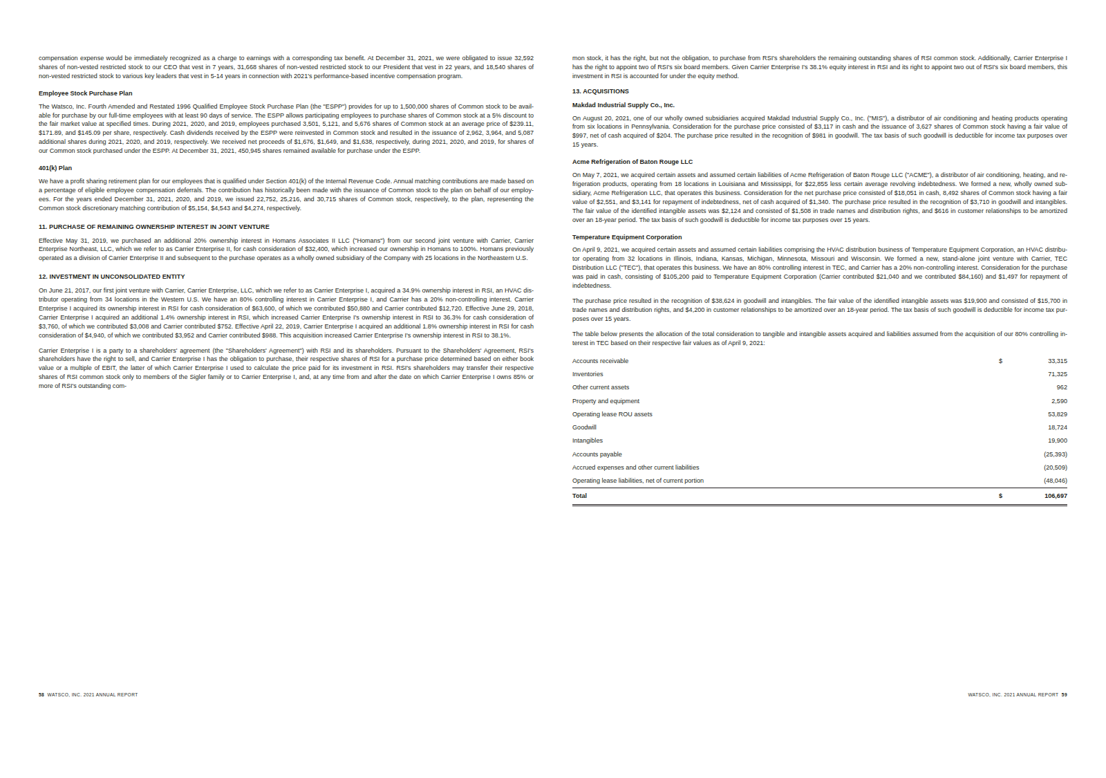compensation expense would be immediately recognized as a charge to earnings with a corresponding tax benefit. At December 31, 2021, we were obligated to issue 32,592 shares of non-vested restricted stock to our CEO that vest in 7 years, 31,668 shares of non-vested restricted stock to our President that vest in 22 years, and 18,540 shares of non-vested restricted stock to various key leaders that vest in 5-14 years in connection with 2021's performance-based incentive compensation program.
Employee Stock Purchase Plan
The Watsco, Inc. Fourth Amended and Restated 1996 Qualified Employee Stock Purchase Plan (the "ESPP") provides for up to 1,500,000 shares of Common stock to be available for purchase by our full-time employees with at least 90 days of service. The ESPP allows participating employees to purchase shares of Common stock at a 5% discount to the fair market value at specified times. During 2021, 2020, and 2019, employees purchased 3,501, 5,121, and 5,676 shares of Common stock at an average price of $239.11, $171.89, and $145.09 per share, respectively. Cash dividends received by the ESPP were reinvested in Common stock and resulted in the issuance of 2,962, 3,964, and 5,087 additional shares during 2021, 2020, and 2019, respectively. We received net proceeds of $1,676, $1,649, and $1,638, respectively, during 2021, 2020, and 2019, for shares of our Common stock purchased under the ESPP. At December 31, 2021, 450,945 shares remained available for purchase under the ESPP.
401(k) Plan
We have a profit sharing retirement plan for our employees that is qualified under Section 401(k) of the Internal Revenue Code. Annual matching contributions are made based on a percentage of eligible employee compensation deferrals. The contribution has historically been made with the issuance of Common stock to the plan on behalf of our employees. For the years ended December 31, 2021, 2020, and 2019, we issued 22,752, 25,216, and 30,715 shares of Common stock, respectively, to the plan, representing the Common stock discretionary matching contribution of $5,154, $4,543 and $4,274, respectively.
11. PURCHASE OF REMAINING OWNERSHIP INTEREST IN JOINT VENTURE
Effective May 31, 2019, we purchased an additional 20% ownership interest in Homans Associates II LLC ("Homans") from our second joint venture with Carrier, Carrier Enterprise Northeast, LLC, which we refer to as Carrier Enterprise II, for cash consideration of $32,400, which increased our ownership in Homans to 100%. Homans previously operated as a division of Carrier Enterprise II and subsequent to the purchase operates as a wholly owned subsidiary of the Company with 25 locations in the Northeastern U.S.
12. INVESTMENT IN UNCONSOLIDATED ENTITY
On June 21, 2017, our first joint venture with Carrier, Carrier Enterprise, LLC, which we refer to as Carrier Enterprise I, acquired a 34.9% ownership interest in RSI, an HVAC distributor operating from 34 locations in the Western U.S. We have an 80% controlling interest in Carrier Enterprise I, and Carrier has a 20% non-controlling interest. Carrier Enterprise I acquired its ownership interest in RSI for cash consideration of $63,600, of which we contributed $50,880 and Carrier contributed $12,720. Effective June 29, 2018, Carrier Enterprise I acquired an additional 1.4% ownership interest in RSI, which increased Carrier Enterprise I's ownership interest in RSI to 36.3% for cash consideration of $3,760, of which we contributed $3,008 and Carrier contributed $752. Effective April 22, 2019, Carrier Enterprise I acquired an additional 1.8% ownership interest in RSI for cash consideration of $4,940, of which we contributed $3,952 and Carrier contributed $988. This acquisition increased Carrier Enterprise I's ownership interest in RSI to 38.1%.
Carrier Enterprise I is a party to a shareholders' agreement (the "Shareholders' Agreement") with RSI and its shareholders. Pursuant to the Shareholders' Agreement, RSI's shareholders have the right to sell, and Carrier Enterprise I has the obligation to purchase, their respective shares of RSI for a purchase price determined based on either book value or a multiple of EBIT, the latter of which Carrier Enterprise I used to calculate the price paid for its investment in RSI. RSI's shareholders may transfer their respective shares of RSI common stock only to members of the Sigler family or to Carrier Enterprise I, and, at any time from and after the date on which Carrier Enterprise I owns 85% or more of RSI's outstanding com-
mon stock, it has the right, but not the obligation, to purchase from RSI's shareholders the remaining outstanding shares of RSI common stock. Additionally, Carrier Enterprise I has the right to appoint two of RSI's six board members. Given Carrier Enterprise I's 38.1% equity interest in RSI and its right to appoint two out of RSI's six board members, this investment in RSI is accounted for under the equity method.
13. ACQUISITIONS
Makdad Industrial Supply Co., Inc.
On August 20, 2021, one of our wholly owned subsidiaries acquired Makdad Industrial Supply Co., Inc. ("MIS"), a distributor of air conditioning and heating products operating from six locations in Pennsylvania. Consideration for the purchase price consisted of $3,117 in cash and the issuance of 3,627 shares of Common stock having a fair value of $997, net of cash acquired of $204. The purchase price resulted in the recognition of $981 in goodwill. The tax basis of such goodwill is deductible for income tax purposes over 15 years.
Acme Refrigeration of Baton Rouge LLC
On May 7, 2021, we acquired certain assets and assumed certain liabilities of Acme Refrigeration of Baton Rouge LLC ("ACME"), a distributor of air conditioning, heating, and refrigeration products, operating from 18 locations in Louisiana and Mississippi, for $22,855 less certain average revolving indebtedness. We formed a new, wholly owned subsidiary, Acme Refrigeration LLC, that operates this business. Consideration for the net purchase price consisted of $18,051 in cash, 8,492 shares of Common stock having a fair value of $2,551, and $3,141 for repayment of indebtedness, net of cash acquired of $1,340. The purchase price resulted in the recognition of $3,710 in goodwill and intangibles. The fair value of the identified intangible assets was $2,124 and consisted of $1,508 in trade names and distribution rights, and $616 in customer relationships to be amortized over an 18-year period. The tax basis of such goodwill is deductible for income tax purposes over 15 years.
Temperature Equipment Corporation
On April 9, 2021, we acquired certain assets and assumed certain liabilities comprising the HVAC distribution business of Temperature Equipment Corporation, an HVAC distributor operating from 32 locations in Illinois, Indiana, Kansas, Michigan, Minnesota, Missouri and Wisconsin. We formed a new, stand-alone joint venture with Carrier, TEC Distribution LLC ("TEC"), that operates this business. We have an 80% controlling interest in TEC, and Carrier has a 20% non-controlling interest. Consideration for the purchase was paid in cash, consisting of $105,200 paid to Temperature Equipment Corporation (Carrier contributed $21,040 and we contributed $84,160) and $1,497 for repayment of indebtedness.
The purchase price resulted in the recognition of $38,624 in goodwill and intangibles. The fair value of the identified intangible assets was $19,900 and consisted of $15,700 in trade names and distribution rights, and $4,200 in customer relationships to be amortized over an 18-year period. The tax basis of such goodwill is deductible for income tax purposes over 15 years.
The table below presents the allocation of the total consideration to tangible and intangible assets acquired and liabilities assumed from the acquisition of our 80% controlling interest in TEC based on their respective fair values as of April 9, 2021:
| Accounts receivable | $ | 33,315 |
| Inventories | | 71,325 |
| Other current assets | | 962 |
| Property and equipment | | 2,590 |
| Operating lease ROU assets | | 53,829 |
| Goodwill | | 18,724 |
| Intangibles | | 19,900 |
| Accounts payable | | (25,393) |
| Accrued expenses and other current liabilities | | (20,509) |
| Operating lease liabilities, net of current portion | | (48,046) |
| Total | $ | 106,697 |
58 WATSCO, INC. 2021 ANNUAL REPORT
WATSCO, INC. 2021 ANNUAL REPORT 59